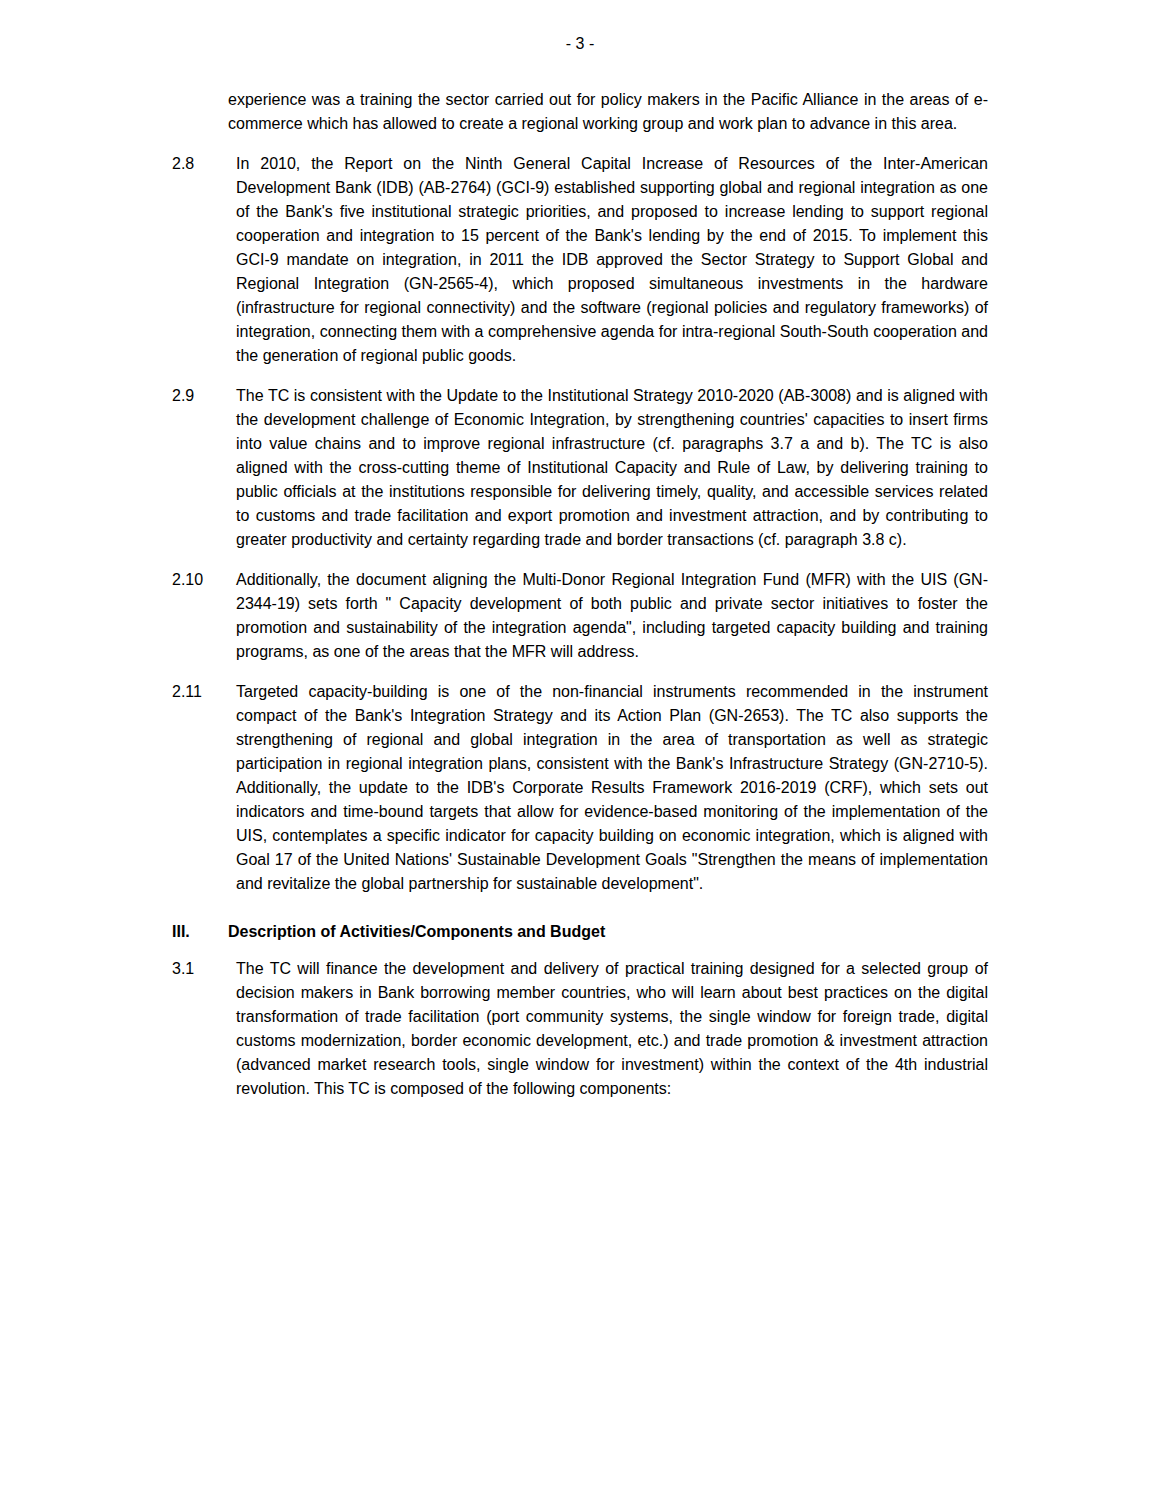- 3 -
experience was a training the sector carried out for policy makers in the Pacific Alliance in the areas of e-commerce which has allowed to create a regional working group and work plan to advance in this area.
2.8
In 2010, the Report on the Ninth General Capital Increase of Resources of the Inter-American Development Bank (IDB) (AB-2764) (GCI-9) established supporting global and regional integration as one of the Bank's five institutional strategic priorities, and proposed to increase lending to support regional cooperation and integration to 15 percent of the Bank's lending by the end of 2015. To implement this GCI-9 mandate on integration, in 2011 the IDB approved the Sector Strategy to Support Global and Regional Integration (GN-2565-4), which proposed simultaneous investments in the hardware (infrastructure for regional connectivity) and the software (regional policies and regulatory frameworks) of integration, connecting them with a comprehensive agenda for intra-regional South-South cooperation and the generation of regional public goods.
2.9
The TC is consistent with the Update to the Institutional Strategy 2010-2020 (AB-3008) and is aligned with the development challenge of Economic Integration, by strengthening countries' capacities to insert firms into value chains and to improve regional infrastructure (cf. paragraphs 3.7 a and b). The TC is also aligned with the cross-cutting theme of Institutional Capacity and Rule of Law, by delivering training to public officials at the institutions responsible for delivering timely, quality, and accessible services related to customs and trade facilitation and export promotion and investment attraction, and by contributing to greater productivity and certainty regarding trade and border transactions (cf. paragraph 3.8 c).
2.10
Additionally, the document aligning the Multi-Donor Regional Integration Fund (MFR) with the UIS (GN-2344-19) sets forth " Capacity development of both public and private sector initiatives to foster the promotion and sustainability of the integration agenda", including targeted capacity building and training programs, as one of the areas that the MFR will address.
2.11
Targeted capacity-building is one of the non-financial instruments recommended in the instrument compact of the Bank's Integration Strategy and its Action Plan (GN-2653). The TC also supports the strengthening of regional and global integration in the area of transportation as well as strategic participation in regional integration plans, consistent with the Bank's Infrastructure Strategy (GN-2710-5). Additionally, the update to the IDB's Corporate Results Framework 2016-2019 (CRF), which sets out indicators and time-bound targets that allow for evidence-based monitoring of the implementation of the UIS, contemplates a specific indicator for capacity building on economic integration, which is aligned with Goal 17 of the United Nations' Sustainable Development Goals "Strengthen the means of implementation and revitalize the global partnership for sustainable development".
III.
Description of Activities/Components and Budget
3.1
The TC will finance the development and delivery of practical training designed for a selected group of decision makers in Bank borrowing member countries, who will learn about best practices on the digital transformation of trade facilitation (port community systems, the single window for foreign trade, digital customs modernization, border economic development, etc.) and trade promotion & investment attraction (advanced market research tools, single window for investment) within the context of the 4th industrial revolution. This TC is composed of the following components: